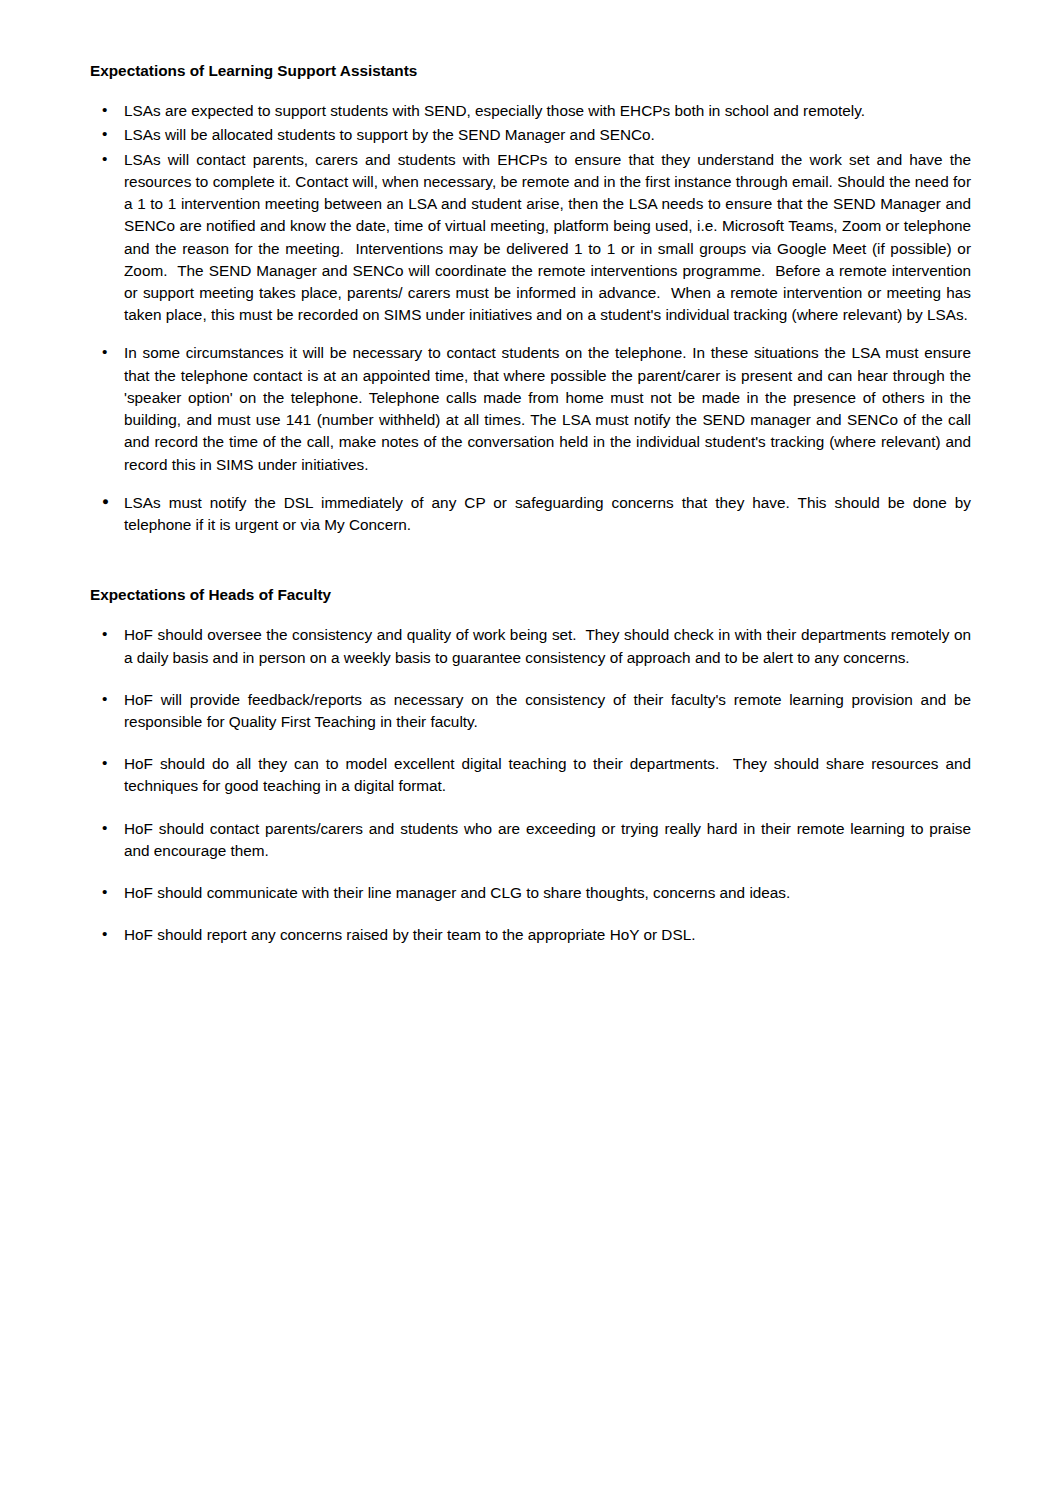Expectations of Learning Support Assistants
LSAs are expected to support students with SEND, especially those with EHCPs both in school and remotely.
LSAs will be allocated students to support by the SEND Manager and SENCo.
LSAs will contact parents, carers and students with EHCPs to ensure that they understand the work set and have the resources to complete it. Contact will, when necessary, be remote and in the first instance through email. Should the need for a 1 to 1 intervention meeting between an LSA and student arise, then the LSA needs to ensure that the SEND Manager and SENCo are notified and know the date, time of virtual meeting, platform being used, i.e. Microsoft Teams, Zoom or telephone and the reason for the meeting. Interventions may be delivered 1 to 1 or in small groups via Google Meet (if possible) or Zoom. The SEND Manager and SENCo will coordinate the remote interventions programme. Before a remote intervention or support meeting takes place, parents/ carers must be informed in advance. When a remote intervention or meeting has taken place, this must be recorded on SIMS under initiatives and on a student's individual tracking (where relevant) by LSAs.
In some circumstances it will be necessary to contact students on the telephone. In these situations the LSA must ensure that the telephone contact is at an appointed time, that where possible the parent/carer is present and can hear through the 'speaker option' on the telephone. Telephone calls made from home must not be made in the presence of others in the building, and must use 141 (number withheld) at all times. The LSA must notify the SEND manager and SENCo of the call and record the time of the call, make notes of the conversation held in the individual student's tracking (where relevant) and record this in SIMS under initiatives.
LSAs must notify the DSL immediately of any CP or safeguarding concerns that they have. This should be done by telephone if it is urgent or via My Concern.
Expectations of Heads of Faculty
HoF should oversee the consistency and quality of work being set. They should check in with their departments remotely on a daily basis and in person on a weekly basis to guarantee consistency of approach and to be alert to any concerns.
HoF will provide feedback/reports as necessary on the consistency of their faculty's remote learning provision and be responsible for Quality First Teaching in their faculty.
HoF should do all they can to model excellent digital teaching to their departments. They should share resources and techniques for good teaching in a digital format.
HoF should contact parents/carers and students who are exceeding or trying really hard in their remote learning to praise and encourage them.
HoF should communicate with their line manager and CLG to share thoughts, concerns and ideas.
HoF should report any concerns raised by their team to the appropriate HoY or DSL.